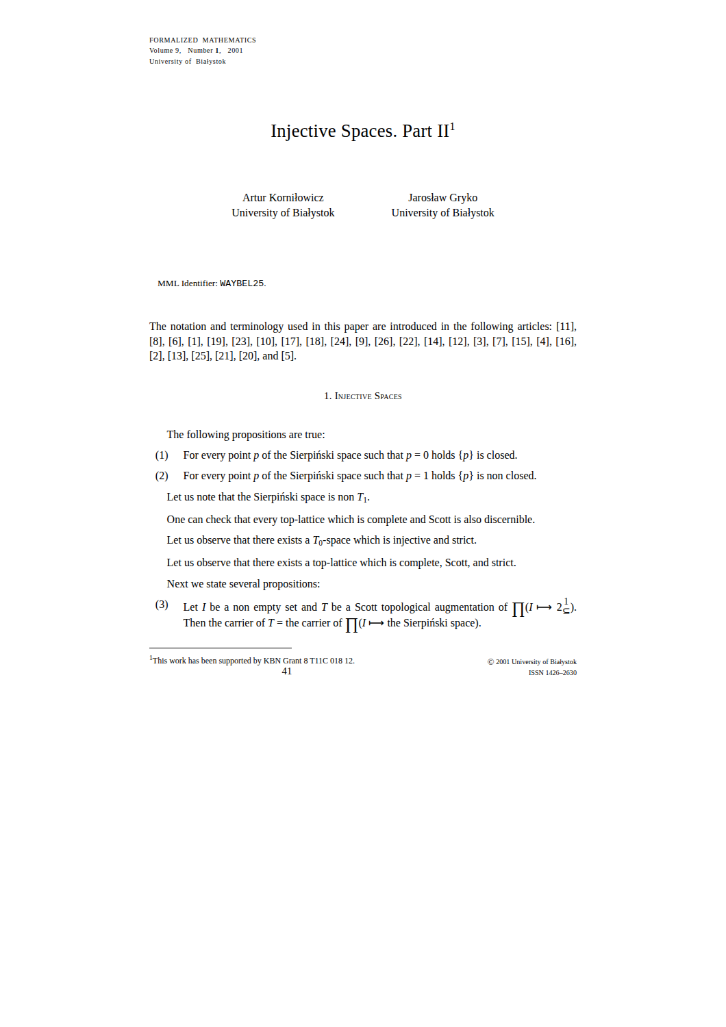Formalized Mathematics
Volume 9, Number 1, 2001
University of Białystok
Injective Spaces. Part II1
Artur Korniłowicz University of Białystok
Jarosław Gryko University of Białystok
MML Identifier: WAYBEL25.
The notation and terminology used in this paper are introduced in the following articles: [11], [8], [6], [1], [19], [23], [10], [17], [18], [24], [9], [26], [22], [14], [12], [3], [7], [15], [4], [16], [2], [13], [25], [21], [20], and [5].
1. Injective Spaces
The following propositions are true:
(1) For every point p of the Sierpiński space such that p = 0 holds {p} is closed.
(2) For every point p of the Sierpiński space such that p = 1 holds {p} is non closed.
Let us note that the Sierpiński space is non T 1.
One can check that every top-lattice which is complete and Scott is also discernible.
Let us observe that there exists a T 0-space which is injective and strict.
Let us observe that there exists a top-lattice which is complete, Scott, and strict.
Next we state several propositions:
(3) Let I be a non empty set and T be a Scott topological augmentation of ∏(I ⟼ 21⊆). Then the carrier of T = the carrier of ∏(I ⟼ the Sierpiński space).
1This work has been supported by KBN Grant 8 T11C 018 12.
41
© 2001 University of Białystok
ISSN 1426–2630